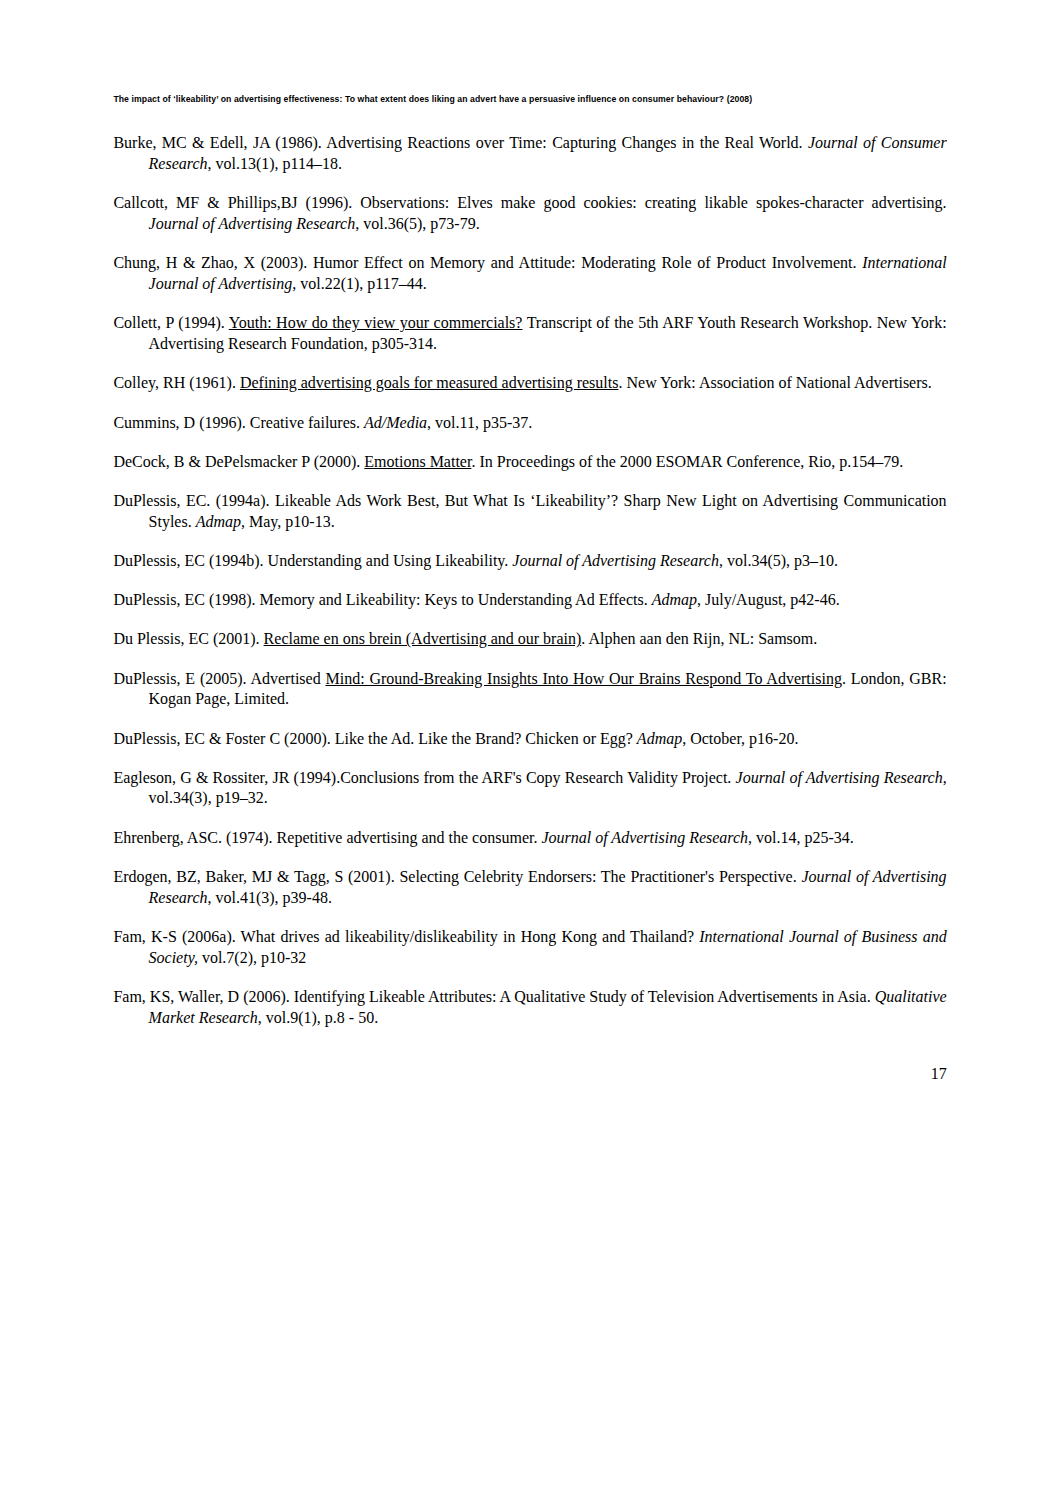The impact of ‘likeability’ on advertising effectiveness: To what extent does liking an advert have a persuasive influence on consumer behaviour? (2008)
Burke, MC & Edell, JA (1986). Advertising Reactions over Time: Capturing Changes in the Real World. Journal of Consumer Research, vol.13(1), p114–18.
Callcott, MF & Phillips,BJ (1996). Observations: Elves make good cookies: creating likable spokes-character advertising. Journal of Advertising Research, vol.36(5), p73-79.
Chung, H & Zhao, X (2003). Humor Effect on Memory and Attitude: Moderating Role of Product Involvement. International Journal of Advertising, vol.22(1), p117–44.
Collett, P (1994). Youth: How do they view your commercials? Transcript of the 5th ARF Youth Research Workshop. New York: Advertising Research Foundation, p305-314.
Colley, RH (1961). Defining advertising goals for measured advertising results. New York: Association of National Advertisers.
Cummins, D (1996). Creative failures. Ad/Media, vol.11, p35-37.
DeCock, B & DePelsmacker P (2000). Emotions Matter. In Proceedings of the 2000 ESOMAR Conference, Rio, p.154–79.
DuPlessis, EC. (1994a). Likeable Ads Work Best, But What Is ‘Likeability’? Sharp New Light on Advertising Communication Styles. Admap, May, p10-13.
DuPlessis, EC (1994b). Understanding and Using Likeability. Journal of Advertising Research, vol.34(5), p3–10.
DuPlessis, EC (1998). Memory and Likeability: Keys to Understanding Ad Effects. Admap, July/August, p42-46.
Du Plessis, EC (2001). Reclame en ons brein (Advertising and our brain). Alphen aan den Rijn, NL: Samsom.
DuPlessis, E (2005). Advertised Mind: Ground-Breaking Insights Into How Our Brains Respond To Advertising. London, GBR: Kogan Page, Limited.
DuPlessis, EC & Foster C (2000). Like the Ad. Like the Brand? Chicken or Egg? Admap, October, p16-20.
Eagleson, G & Rossiter, JR (1994).Conclusions from the ARF's Copy Research Validity Project. Journal of Advertising Research, vol.34(3), p19–32.
Ehrenberg, ASC. (1974). Repetitive advertising and the consumer. Journal of Advertising Research, vol.14, p25-34.
Erdogen, BZ, Baker, MJ & Tagg, S (2001). Selecting Celebrity Endorsers: The Practitioner's Perspective. Journal of Advertising Research, vol.41(3), p39-48.
Fam, K-S (2006a). What drives ad likeability/dislikeability in Hong Kong and Thailand? International Journal of Business and Society, vol.7(2), p10-32
Fam, KS, Waller, D (2006). Identifying Likeable Attributes: A Qualitative Study of Television Advertisements in Asia. Qualitative Market Research, vol.9(1), p.8 - 50.
17